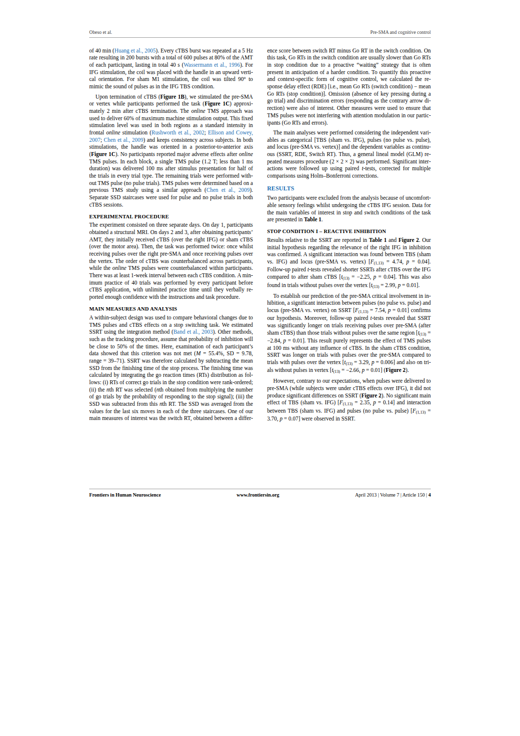Obeso et al.
Pre-SMA and cognitive control
of 40 min (Huang et al., 2005). Every cTBS burst was repeated at a 5 Hz rate resulting in 200 bursts with a total of 600 pulses at 80% of the AMT of each participant, lasting in total 40 s (Wassermann et al., 1996). For IFG stimulation, the coil was placed with the handle in an upward vertical orientation. For sham M1 stimulation, the coil was tilted 90° to mimic the sound of pulses as in the IFG TBS condition.
Upon termination of cTBS (Figure 1B), we stimulated the pre-SMA or vertex while participants performed the task (Figure 1C) approximately 2 min after cTBS termination. The online TMS approach was used to deliver 60% of maximum machine stimulation output. This fixed stimulation level was used in both regions as a standard intensity in frontal online stimulation (Rushworth et al., 2002; Ellison and Cowey, 2007; Chen et al., 2009) and keeps consistency across subjects. In both stimulations, the handle was oriented in a posterior-to-anterior axis (Figure 1C). No participants reported major adverse effects after online TMS pulses. In each block, a single TMS pulse (1.2 T; less than 1 ms duration) was delivered 100 ms after stimulus presentation for half of the trials in every trial type. The remaining trials were performed without TMS pulse (no pulse trials). TMS pulses were determined based on a previous TMS study using a similar approach (Chen et al., 2009). Separate SSD staircases were used for pulse and no pulse trials in both cTBS sessions.
Experimental procedure
The experiment consisted on three separate days. On day 1, participants obtained a structural MRI. On days 2 and 3, after obtaining participants’ AMT, they initially received cTBS (over the right IFG) or sham cTBS (over the motor area). Then, the task was performed twice: once whilst receiving pulses over the right pre-SMA and once receiving pulses over the vertex. The order of cTBS was counterbalanced across participants, while the online TMS pulses were counterbalanced within participants. There was at least 1-week interval between each cTBS condition. A minimum practice of 40 trials was performed by every participant before cTBS application, with unlimited practice time until they verbally reported enough confidence with the instructions and task procedure.
Main measures and analysis
A within-subject design was used to compare behavioral changes due to TMS pulses and cTBS effects on a stop switching task. We estimated SSRT using the integration method (Band et al., 2003). Other methods, such as the tracking procedure, assume that probability of inhibition will be close to 50% of the times. Here, examination of each participant’s data showed that this criterion was not met (M = 55.4%, SD = 9.78, range = 39–71). SSRT was therefore calculated by subtracting the mean SSD from the finishing time of the stop process. The finishing time was calculated by integrating the go reaction times (RTs) distribution as follows: (i) RTs of correct go trials in the stop condition were rank-ordered; (ii) the nth RT was selected (nth obtained from multiplying the number of go trials by the probability of responding to the stop signal); (iii) the SSD was subtracted from this nth RT. The SSD was averaged from the values for the last six moves in each of the three staircases. One of our main measures of interest was the switch RT, obtained between a difference score between switch RT minus Go RT in the switch condition. On this task, Go RTs in the switch condition are usually slower than Go RTs in stop condition due to a proactive “waiting” strategy that is often present in anticipation of a harder condition. To quantify this proactive and context-specific form of cognitive control, we calculated the response delay effect (RDE) [i.e., mean Go RTs (switch condition) − mean Go RTs (stop condition)]. Omission (absence of key pressing during a go trial) and discrimination errors (responding as the contrary arrow direction) were also of interest. Other measures were used to ensure that TMS pulses were not interfering with attention modulation in our participants (Go RTs and errors).
The main analyses were performed considering the independent variables as categorical [TBS (sham vs. IFG), pulses (no pulse vs. pulse), and locus (pre-SMA vs. vertex)] and the dependent variables as continuous (SSRT, RDE, Switch RT). Thus, a general lineal model (GLM) repeated measures procedure (2 × 2 × 2) was performed. Significant interactions were followed up using paired t-tests, corrected for multiple comparisons using Holm–Bonferroni corrections.
Results
Two participants were excluded from the analysis because of uncomfortable sensory feelings whilst undergoing the cTBS IFG session. Data for the main variables of interest in stop and switch conditions of the task are presented in Table 1.
Stop condition I – reactive inhibition
Results relative to the SSRT are reported in Table 1 and Figure 2. Our initial hypothesis regarding the relevance of the right IFG in inhibition was confirmed. A significant interaction was found between TBS (sham vs. IFG) and locus (pre-SMA vs. vertex) [F(1,13) = 4.74, p = 0.04]. Follow-up paired t-tests revealed shorter SSRTs after cTBS over the IFG compared to after sham cTBS [t(13) = −2.25, p = 0.04]. This was also found in trials without pulses over the vertex [t(13) = 2.99, p = 0.01].
To establish our prediction of the pre-SMA critical involvement in inhibition, a significant interaction between pulses (no pulse vs. pulse) and locus (pre-SMA vs. vertex) on SSRT [F(1,13) = 7.54, p = 0.01] confirms our hypothesis. Moreover, follow-up paired t-tests revealed that SSRT was significantly longer on trials receiving pulses over pre-SMA (after sham cTBS) than those trials without pulses over the same region [t(13) = −2.84, p = 0.01]. This result purely represents the effect of TMS pulses at 100 ms without any influence of cTBS. In the sham cTBS condition, SSRT was longer on trials with pulses over the pre-SMA compared to trials with pulses over the vertex [t(13) = 3.29, p = 0.006] and also on trials without pulses in vertex [t(13) = −2.66, p = 0.01] (Figure 2).
However, contrary to our expectations, when pulses were delivered to pre-SMA (while subjects were under cTBS effects over IFG), it did not produce significant differences on SSRT (Figure 2). No significant main effect of TBS (sham vs. IFG) [F(1,13) = 2.35, p = 0.14] and interaction between TBS (sham vs. IFG) and pulses (no pulse vs. pulse) [F(1,13) = 3.70, p = 0.07] were observed in SSRT.
Frontiers in Human Neuroscience
www.frontiersin.org
April 2013 | Volume 7 | Article 150 | 4